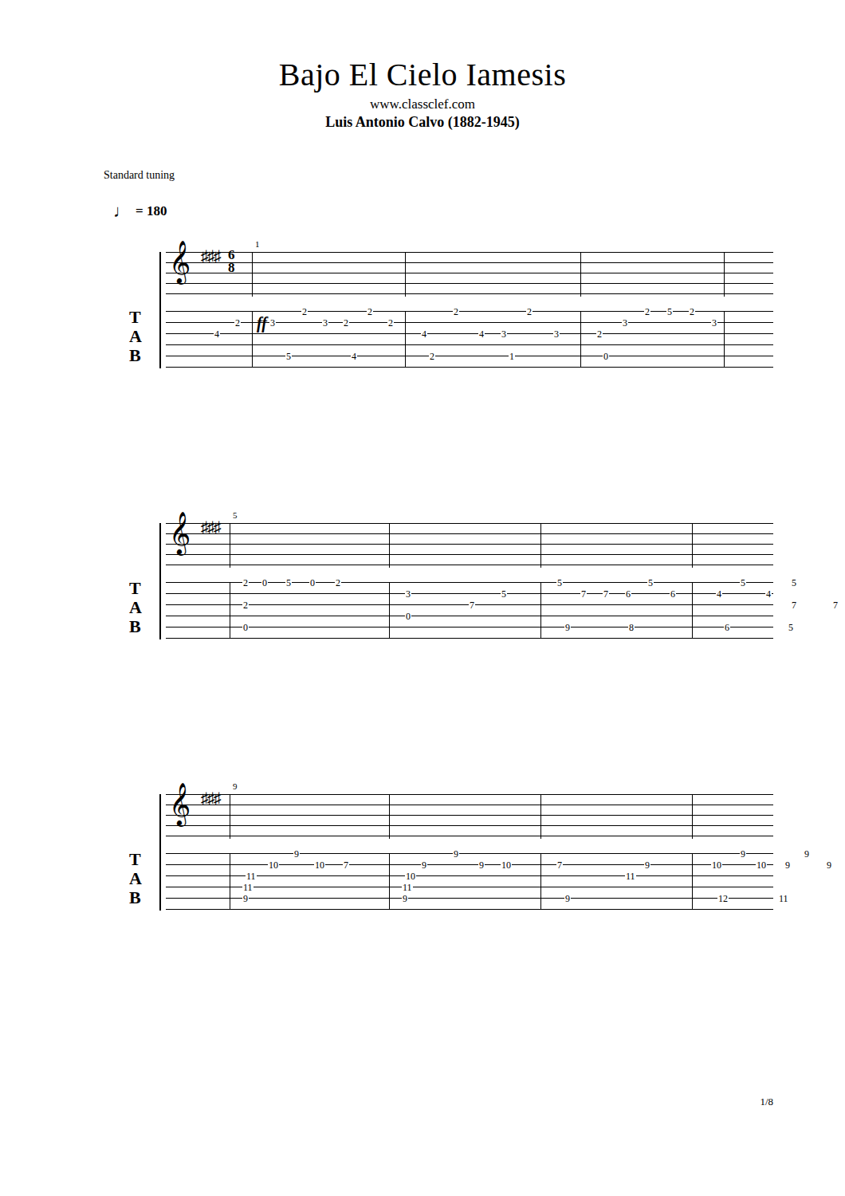Bajo El Cielo Iamesis
www.classclef.com
Luis Antonio Calvo (1882-1945)
Standard tuning
♩ = 180
𝄞 ♯♯♯ 6
8 1
ff
T
A
B 4 2 3 2 3 2 2 2 5 4 4 2 4 3 2 3 2 1 2 3 2 5 2 3 0
𝄞 ♯♯♯ 5
T
A
B 0 5 0 2 2 2 0 3 7 5 0 5 7 7 6 5 6 9 8 4 5 4 5 7 7 6 5
𝄞 ♯♯♯ 9
T
A
B 9 10 10 7 11 11 9 9 9 9 10 10 11 9 7 9 11 9 9 9 10 10 9 9 12 11
1/8
Guitar score, first page of eight. Title: Bajo El Cielo Iamesis. Composer: Luis Antonio Calvo (1882-1945). Source: www.classclef.com. Standard tuning. Tempo: quarter note equals 180. Key signature: three sharps. Time signature: 6/8. Dynamic marking: fortissimo at the opening. Three systems of paired notation and tablature staves covering measures 1 through 12.